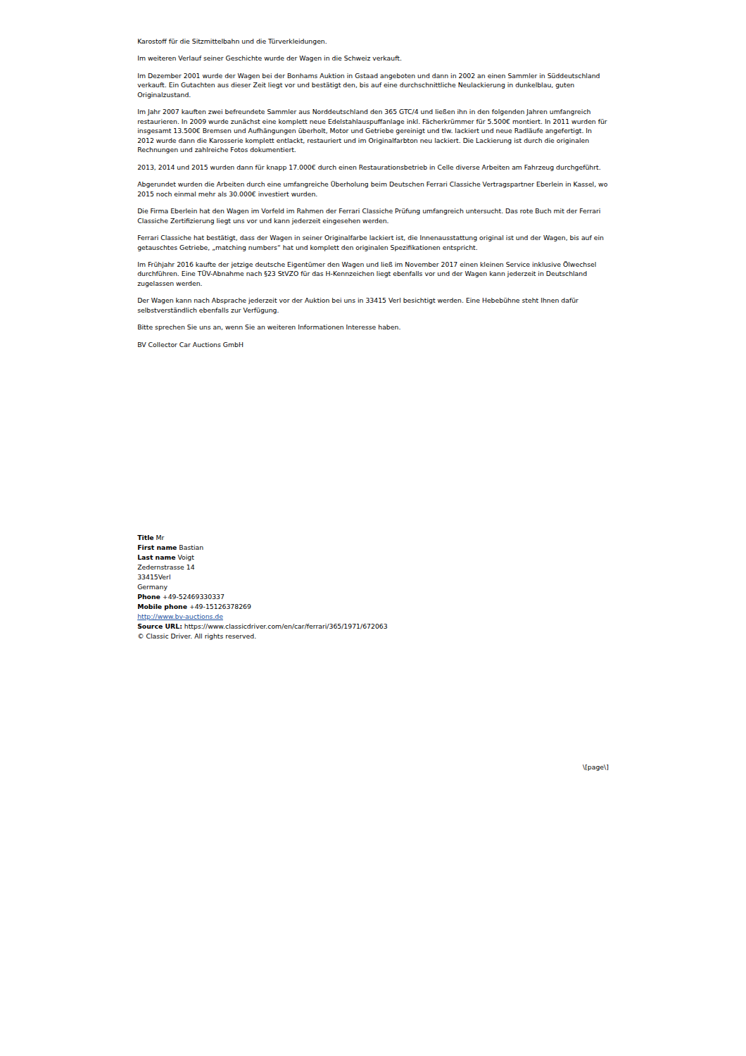Karostoff für die Sitzmittelbahn und die Türverkleidungen.
Im weiteren Verlauf seiner Geschichte wurde der Wagen in die Schweiz verkauft.
Im Dezember 2001 wurde der Wagen bei der Bonhams Auktion in Gstaad angeboten und dann in 2002 an einen Sammler in Süddeutschland verkauft. Ein Gutachten aus dieser Zeit liegt vor und bestätigt den, bis auf eine durchschnittliche Neulackierung in dunkelblau, guten Originalzustand.
Im Jahr 2007 kauften zwei befreundete Sammler aus Norddeutschland den 365 GTC/4 und ließen ihn in den folgenden Jahren umfangreich restaurieren. In 2009 wurde zunächst eine komplett neue Edelstahlauspuffanlage inkl. Fächerkrümmer für 5.500€ montiert. In 2011 wurden für insgesamt 13.500€ Bremsen und Aufhängungen überholt, Motor und Getriebe gereinigt und tlw. lackiert und neue Radläufe angefertigt. In 2012 wurde dann die Karosserie komplett entlackt, restauriert und im Originalfarbton neu lackiert. Die Lackierung ist durch die originalen Rechnungen und zahlreiche Fotos dokumentiert.
2013, 2014 und 2015 wurden dann für knapp 17.000€ durch einen Restaurationsbetrieb in Celle diverse Arbeiten am Fahrzeug durchgeführt.
Abgerundet wurden die Arbeiten durch eine umfangreiche Überholung beim Deutschen Ferrari Classiche Vertragspartner Eberlein in Kassel, wo 2015 noch einmal mehr als 30.000€ investiert wurden.
Die Firma Eberlein hat den Wagen im Vorfeld im Rahmen der Ferrari Classiche Prüfung umfangreich untersucht. Das rote Buch mit der Ferrari Classiche Zertifizierung liegt uns vor und kann jederzeit eingesehen werden.
Ferrari Classiche hat bestätigt, dass der Wagen in seiner Originalfarbe lackiert ist, die Innenausstattung original ist und der Wagen, bis auf ein getauschtes Getriebe, „matching numbers“ hat und komplett den originalen Spezifikationen entspricht.
Im Frühjahr 2016 kaufte der jetzige deutsche Eigentümer den Wagen und ließ im November 2017 einen kleinen Service inklusive Ölwechsel durchführen. Eine TÜV-Abnahme nach §23 StVZO für das H-Kennzeichen liegt ebenfalls vor und der Wagen kann jederzeit in Deutschland zugelassen werden.
Der Wagen kann nach Absprache jederzeit vor der Auktion bei uns in 33415 Verl besichtigt werden. Eine Hebebühne steht Ihnen dafür selbstverständlich ebenfalls zur Verfügung.
Bitte sprechen Sie uns an, wenn Sie an weiteren Informationen Interesse haben.
BV Collector Car Auctions GmbH
Title Mr
First name Bastian
Last name Voigt
Zedernstrasse 14
33415Verl
Germany
Phone +49-52469330337
Mobile phone +49-15126378269
http://www.bv-auctions.de
Source URL: https://www.classicdriver.com/en/car/ferrari/365/1971/672063
© Classic Driver. All rights reserved.
\[page\]